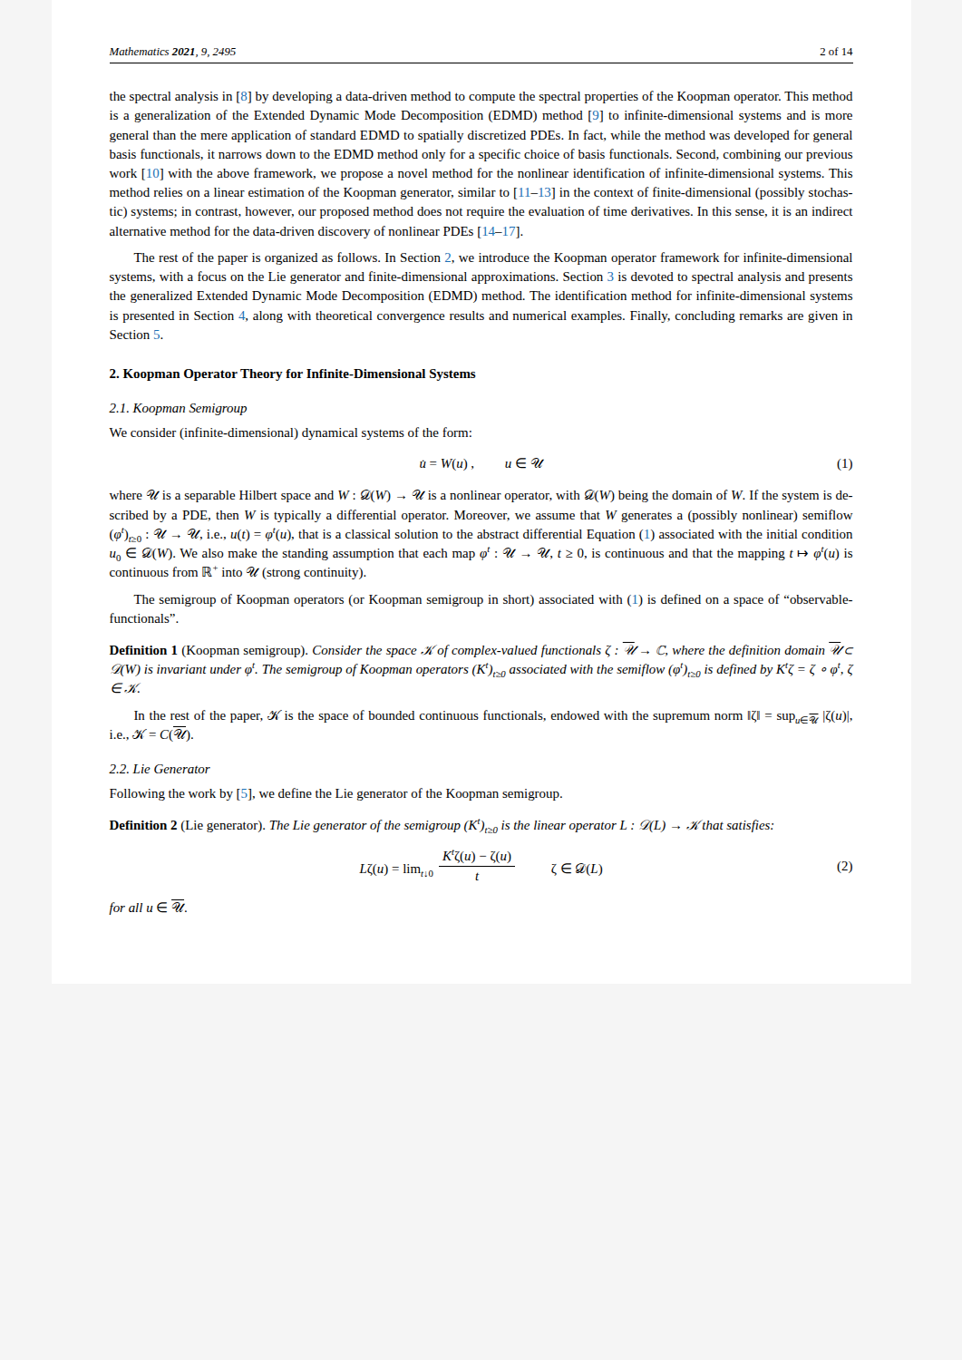Mathematics 2021, 9, 2495 2 of 14
the spectral analysis in [8] by developing a data-driven method to compute the spectral properties of the Koopman operator. This method is a generalization of the Extended Dynamic Mode Decomposition (EDMD) method [9] to infinite-dimensional systems and is more general than the mere application of standard EDMD to spatially discretized PDEs. In fact, while the method was developed for general basis functionals, it narrows down to the EDMD method only for a specific choice of basis functionals. Second, combining our previous work [10] with the above framework, we propose a novel method for the nonlinear identification of infinite-dimensional systems. This method relies on a linear estimation of the Koopman generator, similar to [11–13] in the context of finite-dimensional (possibly stochastic) systems; in contrast, however, our proposed method does not require the evaluation of time derivatives. In this sense, it is an indirect alternative method for the data-driven discovery of nonlinear PDEs [14–17].
The rest of the paper is organized as follows. In Section 2, we introduce the Koopman operator framework for infinite-dimensional systems, with a focus on the Lie generator and finite-dimensional approximations. Section 3 is devoted to spectral analysis and presents the generalized Extended Dynamic Mode Decomposition (EDMD) method. The identification method for infinite-dimensional systems is presented in Section 4, along with theoretical convergence results and numerical examples. Finally, concluding remarks are given in Section 5.
2. Koopman Operator Theory for Infinite-Dimensional Systems
2.1. Koopman Semigroup
We consider (infinite-dimensional) dynamical systems of the form:
u̇ = W(u) ,   u ∈ 𝒰 (1)
where 𝒰 is a separable Hilbert space and W : 𝒟(W) → 𝒰 is a nonlinear operator, with 𝒟(W) being the domain of W. If the system is described by a PDE, then W is typically a differential operator. Moreover, we assume that W generates a (possibly nonlinear) semiflow (φt)t≥0 : 𝒰 → 𝒰, i.e., u(t) = φt(u), that is a classical solution to the abstract differential Equation (1) associated with the initial condition u0 ∈ 𝒟(W). We also make the standing assumption that each map φt : 𝒰 → 𝒰, t ≥ 0, is continuous and that the mapping t ↦ φt(u) is continuous from ℝ+ into 𝒰 (strong continuity).
The semigroup of Koopman operators (or Koopman semigroup in short) associated with (1) is defined on a space of “observable-functionals”.
Definition 1 (Koopman semigroup). Consider the space 𝒦 of complex-valued functionals ζ : 𝒰 → ℂ, where the definition domain 𝒰 ⊂ 𝒟(W) is invariant under φt. The semigroup of Koopman operators (Kt)t≥0 associated with the semiflow (φt)t≥0 is defined by Ktζ = ζ ∘ φt, ζ ∈ 𝒦.
In the rest of the paper, 𝒦 is the space of bounded continuous functionals, endowed with the supremum norm ‖ζ‖ = supu∈𝒰 |ζ(u)|, i.e., 𝒦 = C(𝒰).
2.2. Lie Generator
Following the work by [5], we define the Lie generator of the Koopman semigroup.
Definition 2 (Lie generator). The Lie generator of the semigroup (Kt)t≥0 is the linear operator L : 𝒟(L) → 𝒦 that satisfies:
Lζ(u) = limt↓0 Ktζ(u) − ζ(u) t    ζ ∈ 𝒟(L) (2)
for all u ∈ 𝒰.